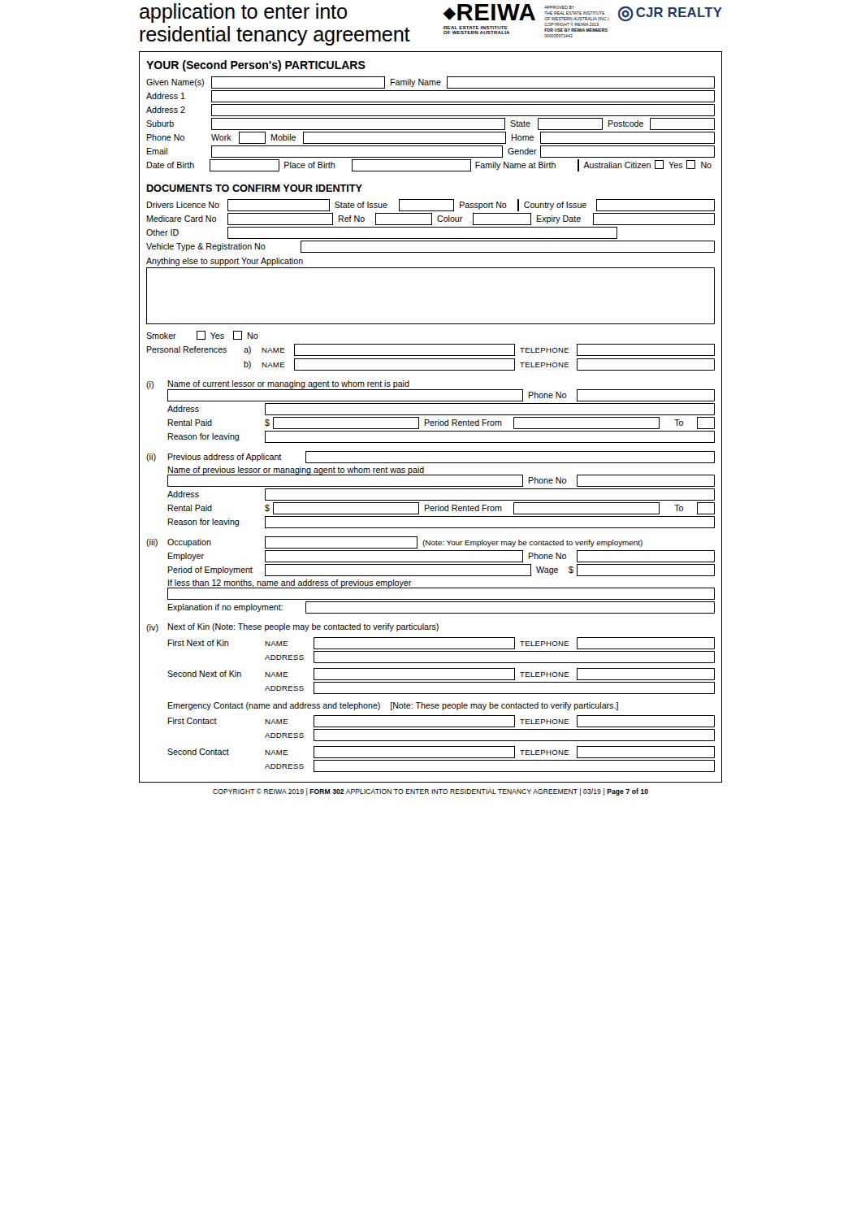application to enter into
residential tenancy agreement
◆REIWA
REAL ESTATE INSTITUTE
OF WESTERN AUSTRALIA
APPROVED BY
THE REAL ESTATE INSTITUTE
OF WESTERN AUSTRALIA (INC.)
COPYRIGHT © REIWA 2019
FOR USE BY REIWA MEMBERS
000005971442
◎ CJR REALTY
YOUR (Second Person's) PARTICULARS
| Given Name(s) | | | Family Name | |
| Address 1 | |
| Address 2 | |
| Suburb | | | State | | | Postcode | |
| Phone No | Work | | | Mobile | | | Home | |
| Email | | | Gender | |
| Date of Birth | | | Place of Birth | | | Family Name at Birth | | | Australian Citizen Yes No |
DOCUMENTS TO CONFIRM YOUR IDENTITY
| Drivers Licence No | | | State of Issue | | | Passport No | | | Country of Issue | |
| Medicare Card No | | | Ref No | | | Colour | | | Expiry Date | |
| Other ID | | |
| Vehicle Type & Registration No | |
Anything else to support Your Application
| Smoker | Yes No | |
| Personal References | a) | NAME | | | TELEPHONE | |
| | b) | NAME | | | TELEPHONE | |
| (i) | Name of current lessor or managing agent to whom rent is paid |
| | | | Phone No | |
| | Address | |
| | Rental Paid | $ | | | Period Rented From | | | To | |
| | Reason for leaving | |
| (ii) | Previous address of Applicant | |
| | Name of previous lessor or managing agent to whom rent was paid |
| | | | Phone No | |
| | Address | |
| | Rental Paid | $ | | | Period Rented From | | | To | |
| | Reason for leaving | |
| (iii) | Occupation | | | (Note: Your Employer may be contacted to verify employment) |
| | Employer | | | Phone No | |
| | Period of Employment | | | Wage | $ | |
| | If less than 12 months, name and address of previous employer |
| | Explanation if no employment: | |
| (iv) | Next of Kin (Note: These people may be contacted to verify particulars) |
| | First Next of Kin | NAME | | | TELEPHONE | |
| | | ADDRESS | |
| | Second Next of Kin | NAME | | | TELEPHONE | |
| | | ADDRESS | |
| | Emergency Contact (name and address and telephone) [Note: These people may be contacted to verify particulars.] |
| | First Contact | NAME | | | TELEPHONE | |
| | | ADDRESS | |
| | Second Contact | NAME | | | TELEPHONE | |
| | | ADDRESS | |
COPYRIGHT © REIWA 2019 | FORM 302 APPLICATION TO ENTER INTO RESIDENTIAL TENANCY AGREEMENT | 03/19 | Page 7 of 10